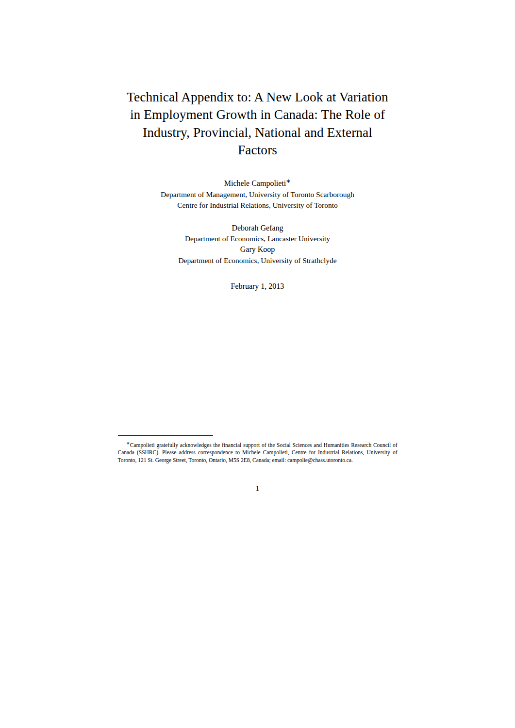Technical Appendix to: A New Look at Variation
in Employment Growth in Canada: The Role of
Industry, Provincial, National and External
Factors
Michele Campolieti∗
Department of Management, University of Toronto Scarborough
Centre for Industrial Relations, University of Toronto
Deborah Gefang
Department of Economics, Lancaster University
Gary Koop
Department of Economics, University of Strathclyde
February 1, 2013
∗Campolieti gratefully acknowledges the financial support of the Social Sciences and Humanities Research Council of Canada (SSHRC). Please address correspondence to Michele Campolieti, Centre for Industrial Relations, University of Toronto, 121 St. George Street, Toronto, Ontario, M5S 2E8, Canada; email: campolie@chass.utoronto.ca.
1